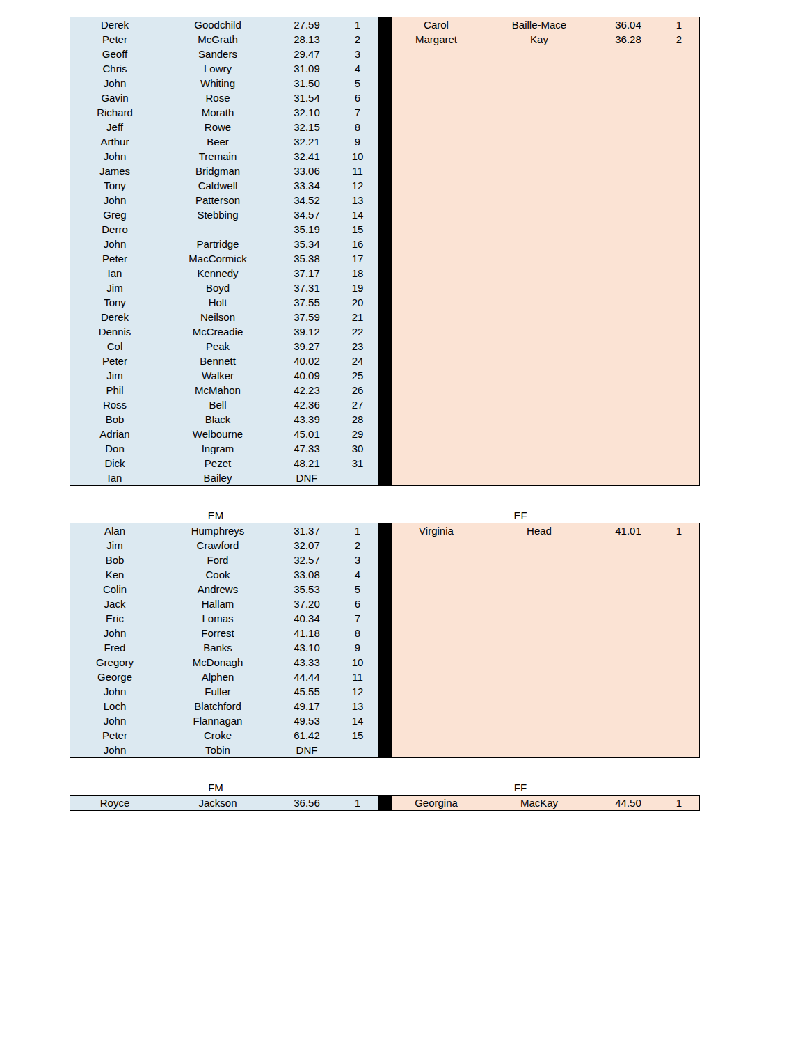| Derek | Goodchild | 27.59 | 1 |
| Peter | McGrath | 28.13 | 2 |
| Geoff | Sanders | 29.47 | 3 |
| Chris | Lowry | 31.09 | 4 |
| John | Whiting | 31.50 | 5 |
| Gavin | Rose | 31.54 | 6 |
| Richard | Morath | 32.10 | 7 |
| Jeff | Rowe | 32.15 | 8 |
| Arthur | Beer | 32.21 | 9 |
| John | Tremain | 32.41 | 10 |
| James | Bridgman | 33.06 | 11 |
| Tony | Caldwell | 33.34 | 12 |
| John | Patterson | 34.52 | 13 |
| Greg | Stebbing | 34.57 | 14 |
| Derro | | 35.19 | 15 |
| John | Partridge | 35.34 | 16 |
| Peter | MacCormick | 35.38 | 17 |
| Ian | Kennedy | 37.17 | 18 |
| Jim | Boyd | 37.31 | 19 |
| Tony | Holt | 37.55 | 20 |
| Derek | Neilson | 37.59 | 21 |
| Dennis | McCreadie | 39.12 | 22 |
| Col | Peak | 39.27 | 23 |
| Peter | Bennett | 40.02 | 24 |
| Jim | Walker | 40.09 | 25 |
| Phil | McMahon | 42.23 | 26 |
| Ross | Bell | 42.36 | 27 |
| Bob | Black | 43.39 | 28 |
| Adrian | Welbourne | 45.01 | 29 |
| Don | Ingram | 47.33 | 30 |
| Dick | Pezet | 48.21 | 31 |
| Ian | Bailey | DNF | |
| Carol | Baille-Mace | 36.04 | 1 |
| Margaret | Kay | 36.28 | 2 |
EM
EF
| Alan | Humphreys | 31.37 | 1 |
| Jim | Crawford | 32.07 | 2 |
| Bob | Ford | 32.57 | 3 |
| Ken | Cook | 33.08 | 4 |
| Colin | Andrews | 35.53 | 5 |
| Jack | Hallam | 37.20 | 6 |
| Eric | Lomas | 40.34 | 7 |
| John | Forrest | 41.18 | 8 |
| Fred | Banks | 43.10 | 9 |
| Gregory | McDonagh | 43.33 | 10 |
| George | Alphen | 44.44 | 11 |
| John | Fuller | 45.55 | 12 |
| Loch | Blatchford | 49.17 | 13 |
| John | Flannagan | 49.53 | 14 |
| Peter | Croke | 61.42 | 15 |
| John | Tobin | DNF | |
| Virginia | Head | 41.01 | 1 |
FM
FF
| Royce | Jackson | 36.56 | 1 |
| Georgina | MacKay | 44.50 | 1 |